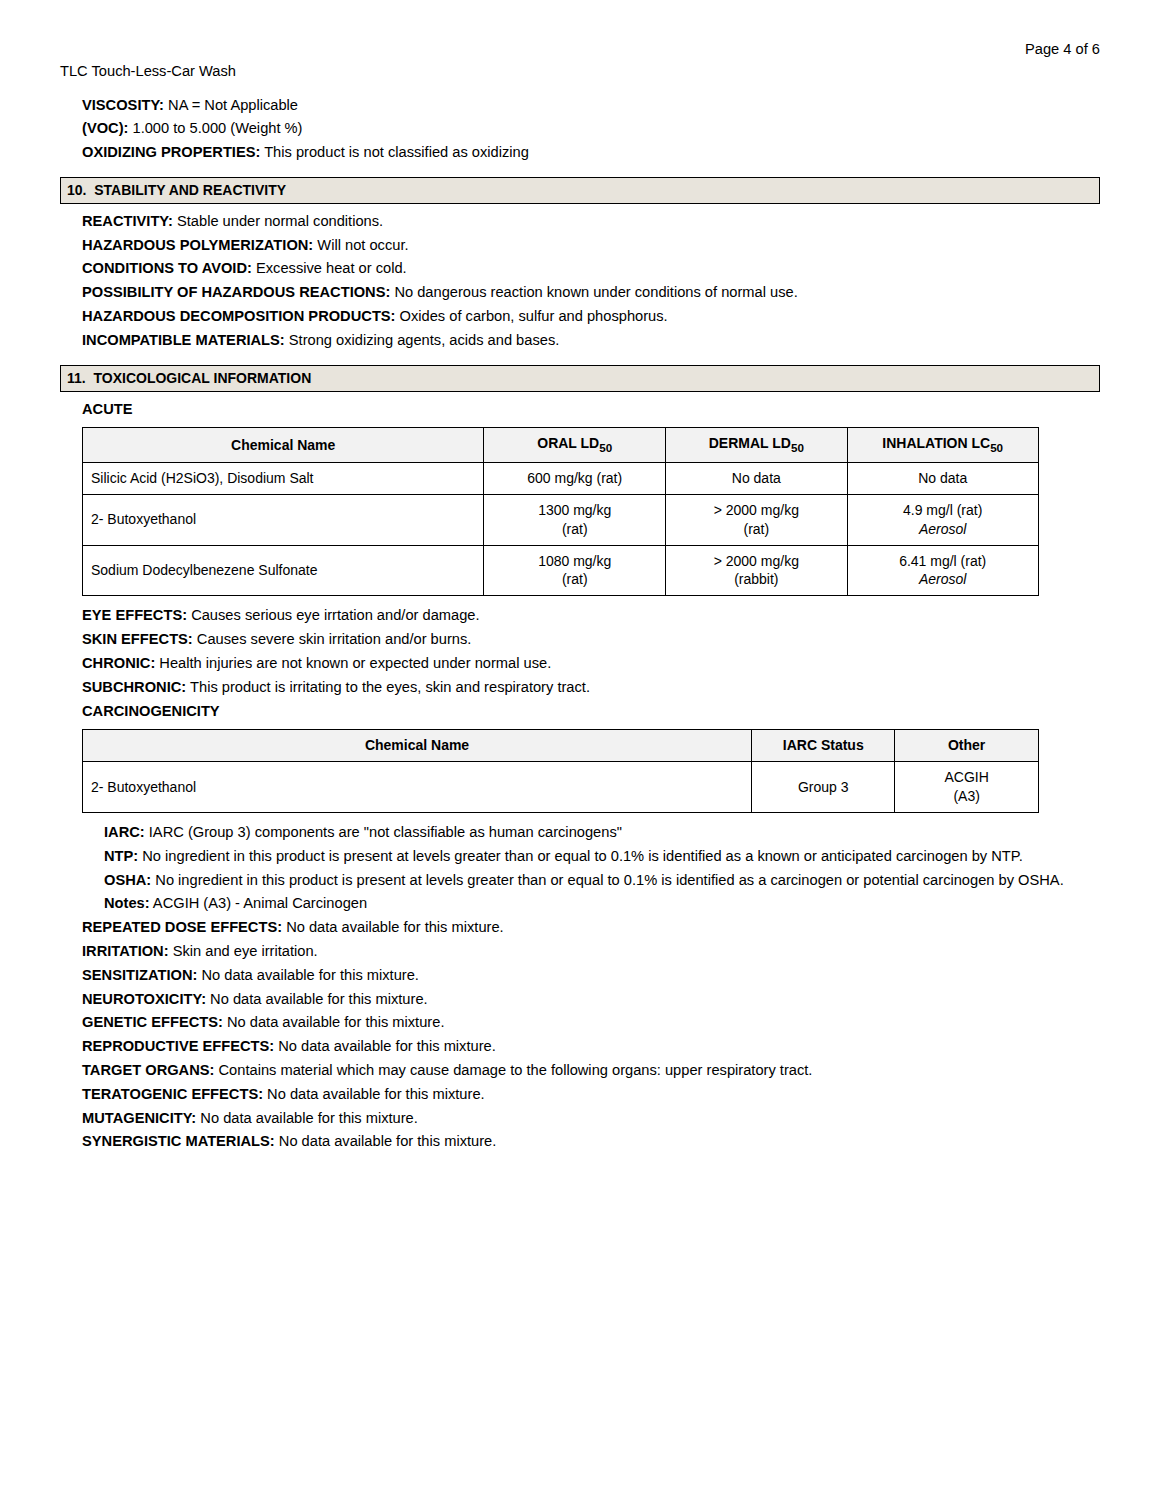Page 4 of 6
TLC Touch-Less-Car Wash
VISCOSITY: NA = Not Applicable
(VOC): 1.000 to 5.000 (Weight %)
OXIDIZING PROPERTIES: This product is not classified as oxidizing
10. STABILITY AND REACTIVITY
REACTIVITY: Stable under normal conditions.
HAZARDOUS POLYMERIZATION: Will not occur.
CONDITIONS TO AVOID: Excessive heat or cold.
POSSIBILITY OF HAZARDOUS REACTIONS: No dangerous reaction known under conditions of normal use.
HAZARDOUS DECOMPOSITION PRODUCTS: Oxides of carbon, sulfur and phosphorus.
INCOMPATIBLE MATERIALS: Strong oxidizing agents, acids and bases.
11. TOXICOLOGICAL INFORMATION
ACUTE
| Chemical Name | ORAL LD 50 | DERMAL LD 50 | INHALATION LC 50 |
| --- | --- | --- | --- |
| Silicic Acid (H2SiO3), Disodium Salt | 600 mg/kg (rat) | No data | No data |
| 2- Butoxyethanol | 1300 mg/kg (rat) | > 2000 mg/kg (rat) | 4.9 mg/l (rat) Aerosol |
| Sodium Dodecylbenezene Sulfonate | 1080 mg/kg (rat) | > 2000 mg/kg (rabbit) | 6.41 mg/l (rat) Aerosol |
EYE EFFECTS: Causes serious eye irrtation and/or damage.
SKIN EFFECTS: Causes severe skin irritation and/or burns.
CHRONIC: Health injuries are not known or expected under normal use.
SUBCHRONIC: This product is irritating to the eyes, skin and respiratory tract.
CARCINOGENICITY
| Chemical Name | IARC Status | Other |
| --- | --- | --- |
| 2- Butoxyethanol | Group 3 | ACGIH (A3) |
IARC: IARC (Group 3) components are "not classifiable as human carcinogens"
NTP: No ingredient in this product is present at levels greater than or equal to 0.1% is identified as a known or anticipated carcinogen by NTP.
OSHA: No ingredient in this product is present at levels greater than or equal to 0.1% is identified as a carcinogen or potential carcinogen by OSHA.
Notes: ACGIH (A3) - Animal Carcinogen
REPEATED DOSE EFFECTS: No data available for this mixture.
IRRITATION: Skin and eye irritation.
SENSITIZATION: No data available for this mixture.
NEUROTOXICITY: No data available for this mixture.
GENETIC EFFECTS: No data available for this mixture.
REPRODUCTIVE EFFECTS: No data available for this mixture.
TARGET ORGANS: Contains material which may cause damage to the following organs: upper respiratory tract.
TERATOGENIC EFFECTS: No data available for this mixture.
MUTAGENICITY: No data available for this mixture.
SYNERGISTIC MATERIALS: No data available for this mixture.